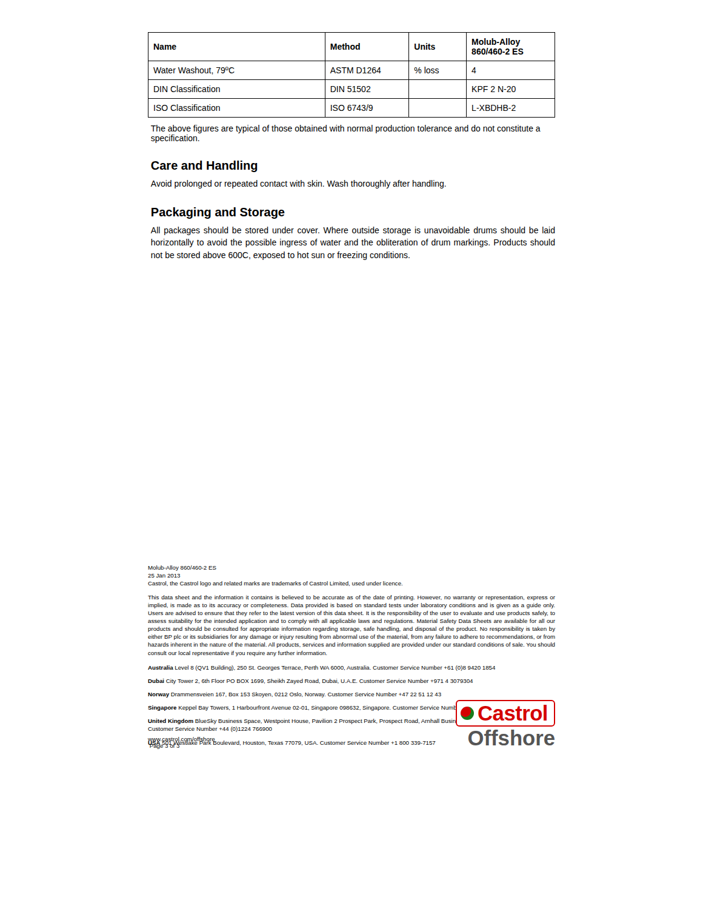| Name | Method | Units | Molub-Alloy 860/460-2 ES |
| --- | --- | --- | --- |
| Water Washout, 79ºC | ASTM D1264 | % loss | 4 |
| DIN Classification | DIN 51502 | | KPF 2 N-20 |
| ISO Classification | ISO 6743/9 | | L-XBDHB-2 |
The above figures are typical of those obtained with normal production tolerance and do not constitute a specification.
Care and Handling
Avoid prolonged or repeated contact with skin. Wash thoroughly after handling.
Packaging and Storage
All packages should be stored under cover. Where outside storage is unavoidable drums should be laid horizontally to avoid the possible ingress of water and the obliteration of drum markings. Products should not be stored above 600C, exposed to hot sun or freezing conditions.
Molub-Alloy 860/460-2 ES
25 Jan 2013
Castrol, the Castrol logo and related marks are trademarks of Castrol Limited, used under licence.
This data sheet and the information it contains is believed to be accurate as of the date of printing. However, no warranty or representation, express or implied, is made as to its accuracy or completeness. Data provided is based on standard tests under laboratory conditions and is given as a guide only. Users are advised to ensure that they refer to the latest version of this data sheet. It is the responsibility of the user to evaluate and use products safely, to assess suitability for the intended application and to comply with all applicable laws and regulations. Material Safety Data Sheets are available for all our products and should be consulted for appropriate information regarding storage, safe handling, and disposal of the product. No responsibility is taken by either BP plc or its subsidiaries for any damage or injury resulting from abnormal use of the material, from any failure to adhere to recommendations, or from hazards inherent in the nature of the material. All products, services and information supplied are provided under our standard conditions of sale. You should consult our local representative if you require any further information.
Australia Level 8 (QV1 Building), 250 St. Georges Terrace, Perth WA 6000, Australia. Customer Service Number +61 (0)8 9420 1854
Dubai City Tower 2, 6th Floor PO BOX 1699, Sheikh Zayed Road, Dubai, U.A.E. Customer Service Number +971 4 3079304
Norway Drammensveien 167, Box 153 Skoyen, 0212 Oslo, Norway. Customer Service Number +47 22 51 12 43
Singapore Keppel Bay Towers, 1 Harbourfront Avenue 02-01, Singapore 098632, Singapore. Customer Service Number +65 6371 8478
United Kingdom BlueSky Business Space, Westpoint House, Pavilion 2 Prospect Park, Prospect Road, Arnhall Business Park, Westhill. AB32 6FJ, UK. Customer Service Number +44 (0)1224 766900
USA 501 Westlake Park Boulevard, Houston, Texas 77079, USA. Customer Service Number +1 800 339-7157
www.castrol.com/offshore
Page 3 of 3
Castrol
Offshore